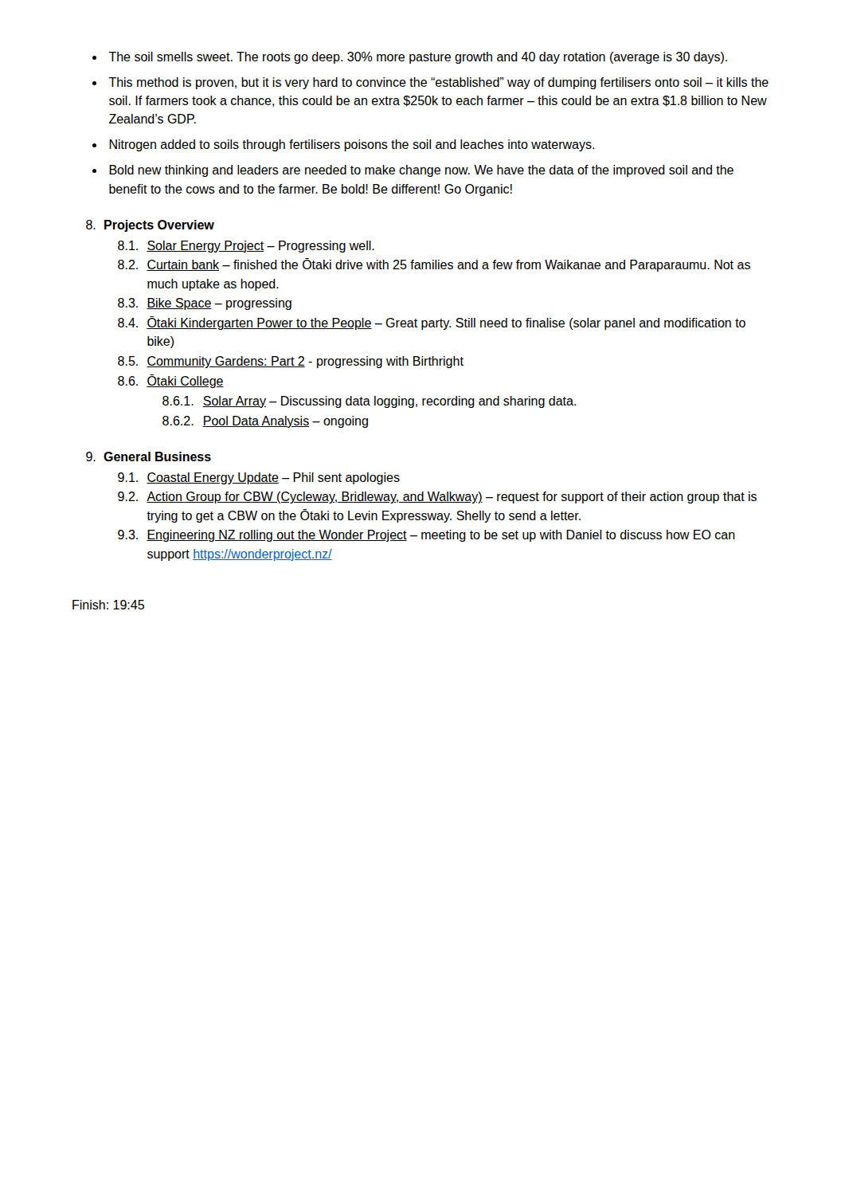The soil smells sweet. The roots go deep. 30% more pasture growth and 40 day rotation (average is 30 days).
This method is proven, but it is very hard to convince the “established” way of dumping fertilisers onto soil – it kills the soil. If farmers took a chance, this could be an extra $250k to each farmer – this could be an extra $1.8 billion to New Zealand’s GDP.
Nitrogen added to soils through fertilisers poisons the soil and leaches into waterways.
Bold new thinking and leaders are needed to make change now. We have the data of the improved soil and the benefit to the cows and to the farmer. Be bold! Be different! Go Organic!
Projects Overview
Solar Energy Project – Progressing well.
Curtain bank – finished the Ōtaki drive with 25 families and a few from Waikanae and Paraparaumu. Not as much uptake as hoped.
Bike Space – progressing
Ōtaki Kindergarten Power to the People – Great party. Still need to finalise (solar panel and modification to bike)
Community Gardens: Part 2 - progressing with Birthright
Ōtaki College
Solar Array – Discussing data logging, recording and sharing data.
Pool Data Analysis – ongoing
General Business
Coastal Energy Update – Phil sent apologies
Action Group for CBW (Cycleway, Bridleway, and Walkway) – request for support of their action group that is trying to get a CBW on the Ōtaki to Levin Expressway. Shelly to send a letter.
Engineering NZ rolling out the Wonder Project – meeting to be set up with Daniel to discuss how EO can support https://wonderproject.nz/
Finish: 19:45